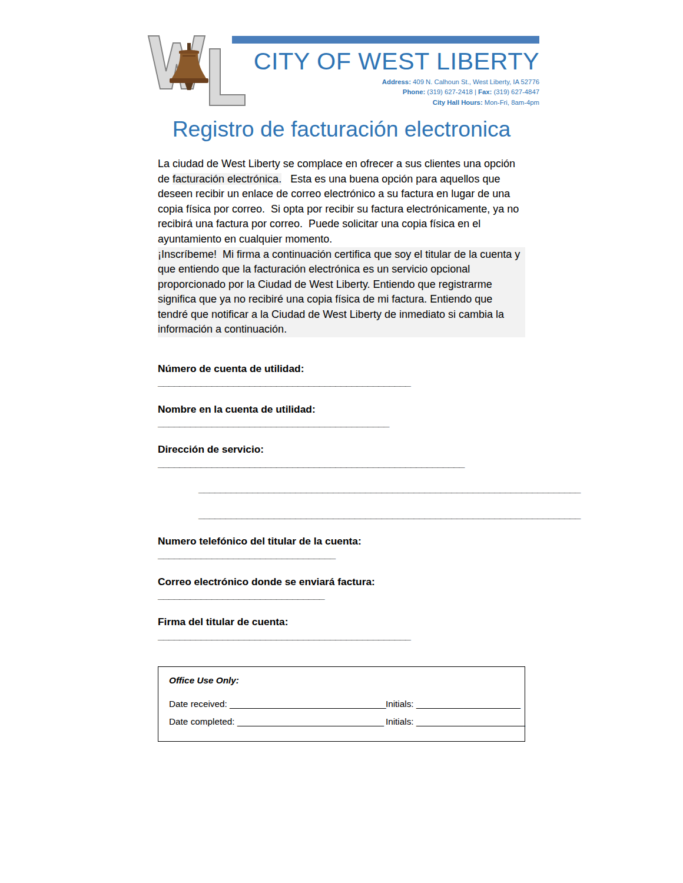CITY OF WEST LIBERTY
Address: 409 N. Calhoun St., West Liberty, IA 52776
Phone: (319) 627-2418 | Fax: (319) 627-4847
City Hall Hours: Mon-Fri, 8am-4pm
Registro de facturación electronica
La ciudad de West Liberty se complace en ofrecer a sus clientes una opción de facturación electrónica. Esta es una buena opción para aquellos que deseen recibir un enlace de correo electrónico a su factura en lugar de una copia física por correo. Si opta por recibir su factura electrónicamente, ya no recibirá una factura por correo. Puede solicitar una copia física en el ayuntamiento en cualquier momento.
¡Inscríbeme! Mi firma a continuación certifica que soy el titular de la cuenta y que entiendo que la facturación electrónica es un servicio opcional proporcionado por la Ciudad de West Liberty. Entiendo que registrarme significa que ya no recibiré una copia física de mi factura. Entiendo que tendré que notificar a la Ciudad de West Liberty de inmediato si cambia la información a continuación.
Número de cuenta de utilidad: _______________________________________________
Nombre en la cuenta de utilidad: ___________________________________________
Dirección de servicio: _________________________________________________________ _______________________________________________________________________ _______________________________________________________________________
Numero telefónico del titular de la cuenta: _________________________________
Correo electrónico donde se enviará factura: _______________________________
Firma del titular de cuenta: _______________________________________________
Office Use Only:
| Date received: _________________________________ | Initials: ______________________ |
| Date completed: _______________________________ | Initials: _______________________ |